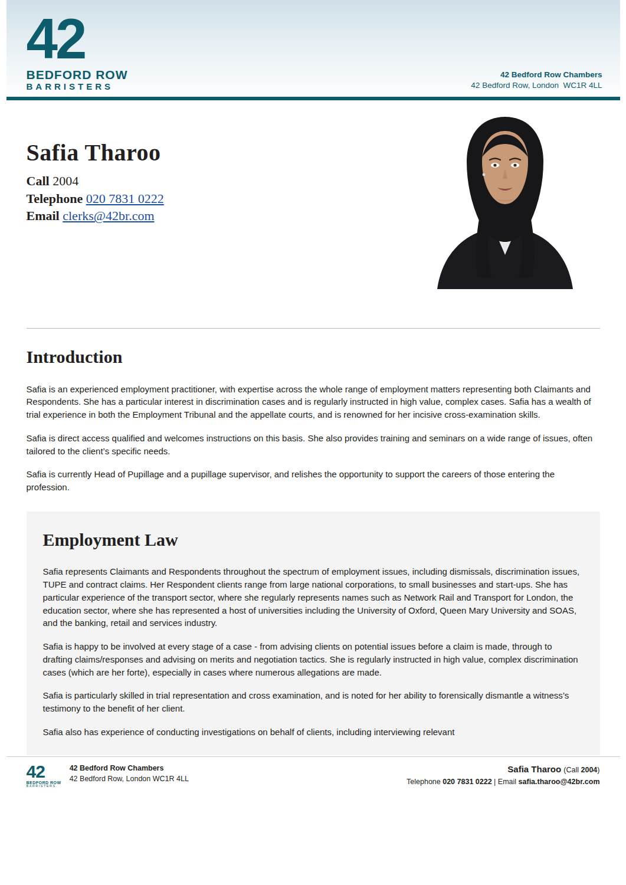42 BEDFORD ROW BARRISTERS
42 Bedford Row Chambers
42 Bedford Row, London WC1R 4LL
Safia Tharoo
Call 2004
Telephone 020 7831 0222
Email clerks@42br.com
Introduction
Safia is an experienced employment practitioner, with expertise across the whole range of employment matters representing both Claimants and Respondents. She has a particular interest in discrimination cases and is regularly instructed in high value, complex cases. Safia has a wealth of trial experience in both the Employment Tribunal and the appellate courts, and is renowned for her incisive cross-examination skills.
Safia is direct access qualified and welcomes instructions on this basis. She also provides training and seminars on a wide range of issues, often tailored to the client’s specific needs.
Safia is currently Head of Pupillage and a pupillage supervisor, and relishes the opportunity to support the careers of those entering the profession.
Employment Law
Safia represents Claimants and Respondents throughout the spectrum of employment issues, including dismissals, discrimination issues, TUPE and contract claims. Her Respondent clients range from large national corporations, to small businesses and start-ups. She has particular experience of the transport sector, where she regularly represents names such as Network Rail and Transport for London, the education sector, where she has represented a host of universities including the University of Oxford, Queen Mary University and SOAS, and the banking, retail and services industry.
Safia is happy to be involved at every stage of a case - from advising clients on potential issues before a claim is made, through to drafting claims/responses and advising on merits and negotiation tactics. She is regularly instructed in high value, complex discrimination cases (which are her forte), especially in cases where numerous allegations are made.
Safia is particularly skilled in trial representation and cross examination, and is noted for her ability to forensically dismantle a witness’s testimony to the benefit of her client.
Safia also has experience of conducting investigations on behalf of clients, including interviewing relevant
42 BEDFORD ROW BARRISTERS
42 Bedford Row Chambers
42 Bedford Row, London WC1R 4LL
Safia Tharoo (Call 2004)
Telephone 020 7831 0222 | Email safia.tharoo@42br.com